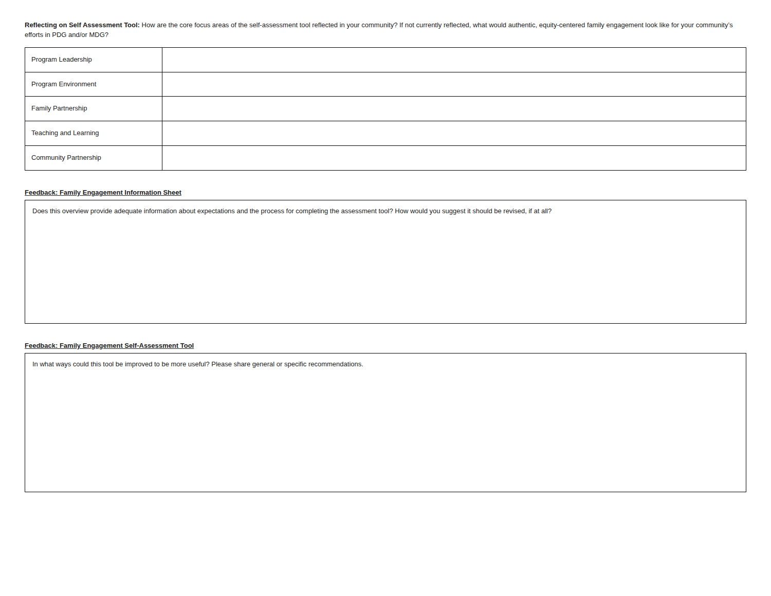Reflecting on Self Assessment Tool: How are the core focus areas of the self-assessment tool reflected in your community? If not currently reflected, what would authentic, equity-centered family engagement look like for your community’s efforts in PDG and/or MDG?
| Program Leadership | |
| Program Environment | |
| Family Partnership | |
| Teaching and Learning | |
| Community Partnership | |
Feedback: Family Engagement Information Sheet
Does this overview provide adequate information about expectations and the process for completing the assessment tool? How would you suggest it should be revised, if at all?
Feedback: Family Engagement Self-Assessment Tool
In what ways could this tool be improved to be more useful? Please share general or specific recommendations.